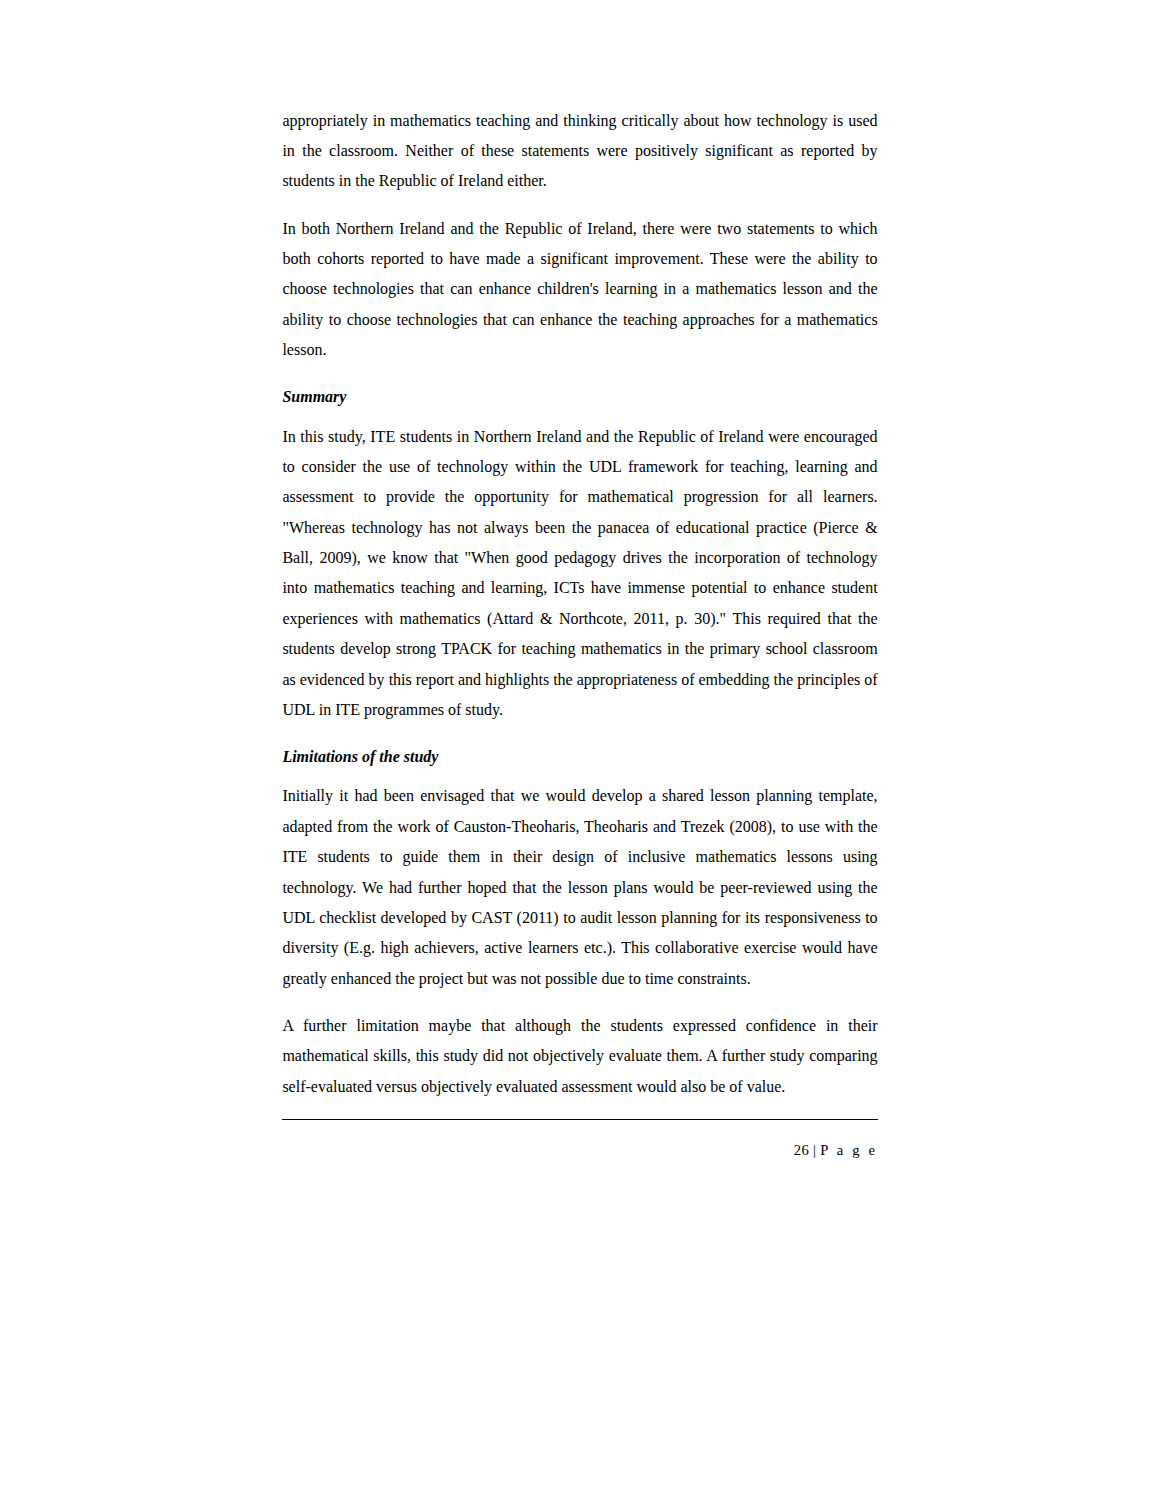appropriately in mathematics teaching and thinking critically about how technology is used in the classroom. Neither of these statements were positively significant as reported by students in the Republic of Ireland either.
In both Northern Ireland and the Republic of Ireland, there were two statements to which both cohorts reported to have made a significant improvement. These were the ability to choose technologies that can enhance children's learning in a mathematics lesson and the ability to choose technologies that can enhance the teaching approaches for a mathematics lesson.
Summary
In this study, ITE students in Northern Ireland and the Republic of Ireland were encouraged to consider the use of technology within the UDL framework for teaching, learning and assessment to provide the opportunity for mathematical progression for all learners. "Whereas technology has not always been the panacea of educational practice (Pierce & Ball, 2009), we know that "When good pedagogy drives the incorporation of technology into mathematics teaching and learning, ICTs have immense potential to enhance student experiences with mathematics (Attard & Northcote, 2011, p. 30)." This required that the students develop strong TPACK for teaching mathematics in the primary school classroom as evidenced by this report and highlights the appropriateness of embedding the principles of UDL in ITE programmes of study.
Limitations of the study
Initially it had been envisaged that we would develop a shared lesson planning template, adapted from the work of Causton-Theoharis, Theoharis and Trezek (2008), to use with the ITE students to guide them in their design of inclusive mathematics lessons using technology. We had further hoped that the lesson plans would be peer-reviewed using the UDL checklist developed by CAST (2011) to audit lesson planning for its responsiveness to diversity (E.g. high achievers, active learners etc.). This collaborative exercise would have greatly enhanced the project but was not possible due to time constraints.
A further limitation maybe that although the students expressed confidence in their mathematical skills, this study did not objectively evaluate them. A further study comparing self-evaluated versus objectively evaluated assessment would also be of value.
26 | P a g e